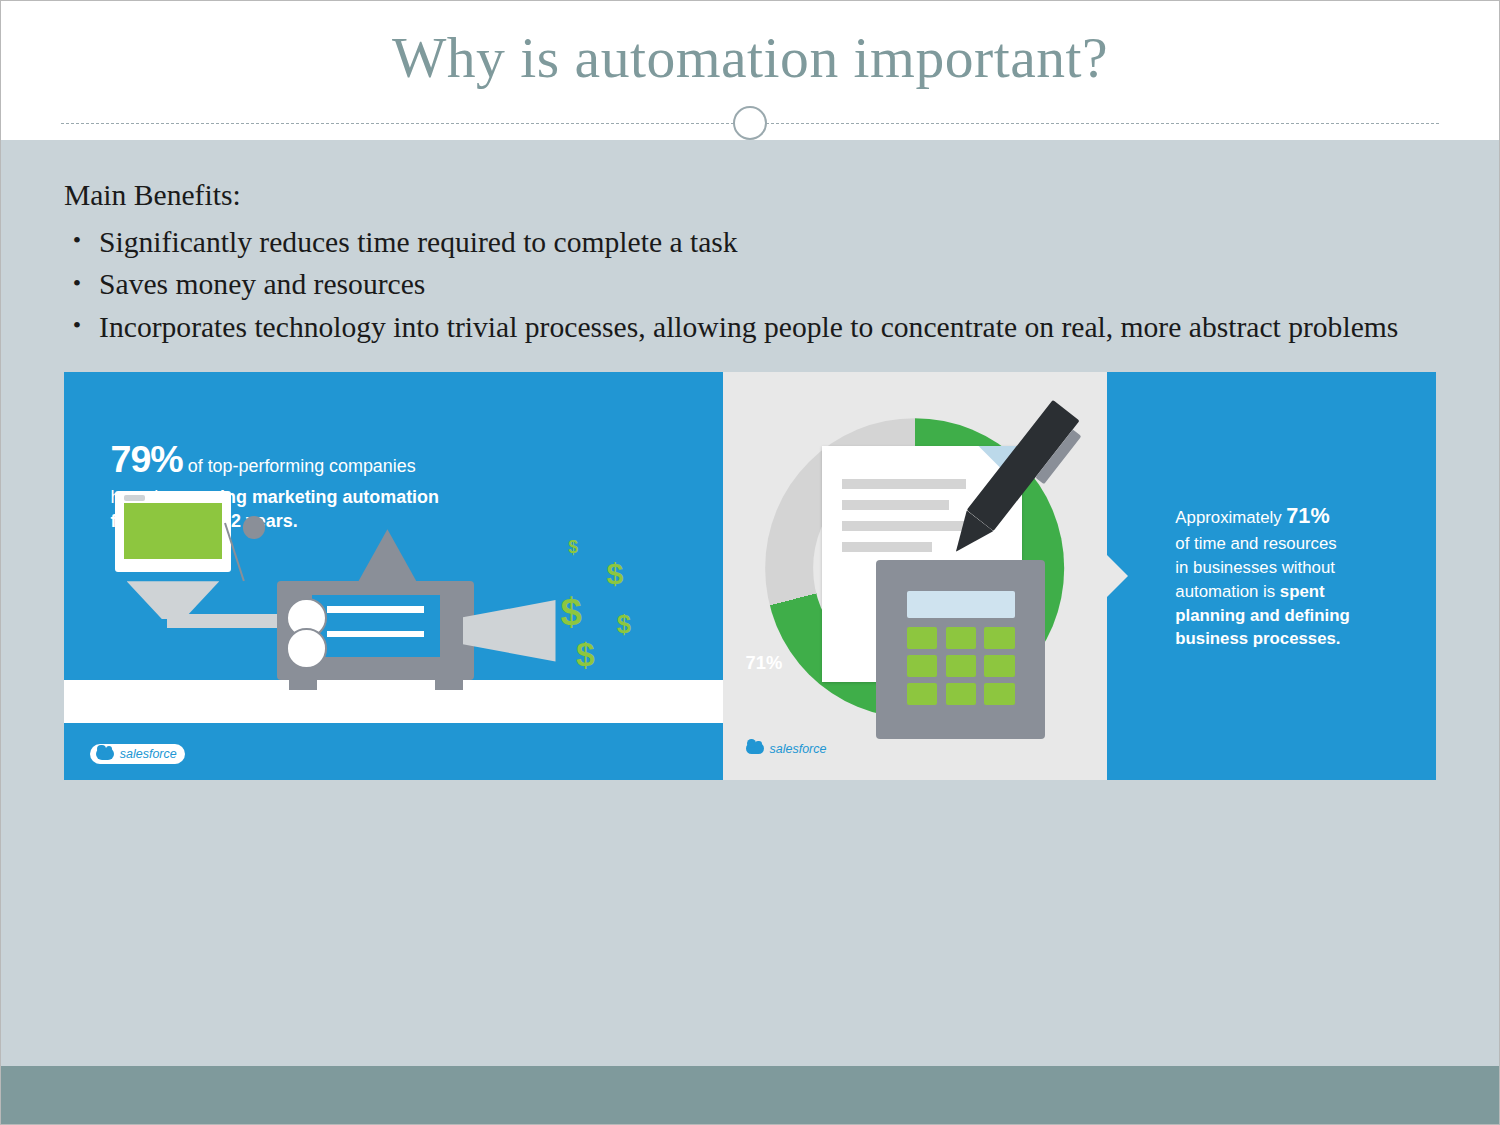Why is automation important?
Main Benefits:
Significantly reduces time required to complete a task
Saves money and resources
Incorporates technology into trivial processes, allowing people to concentrate on real, more abstract problems
79% of top-performing companies
have been using marketing automation
for more than 2 years.
$$$$$
salesforce
71%
salesforce
Approximately 71%
of time and resources
in businesses without
automation is spent
planning and defining
business processes.